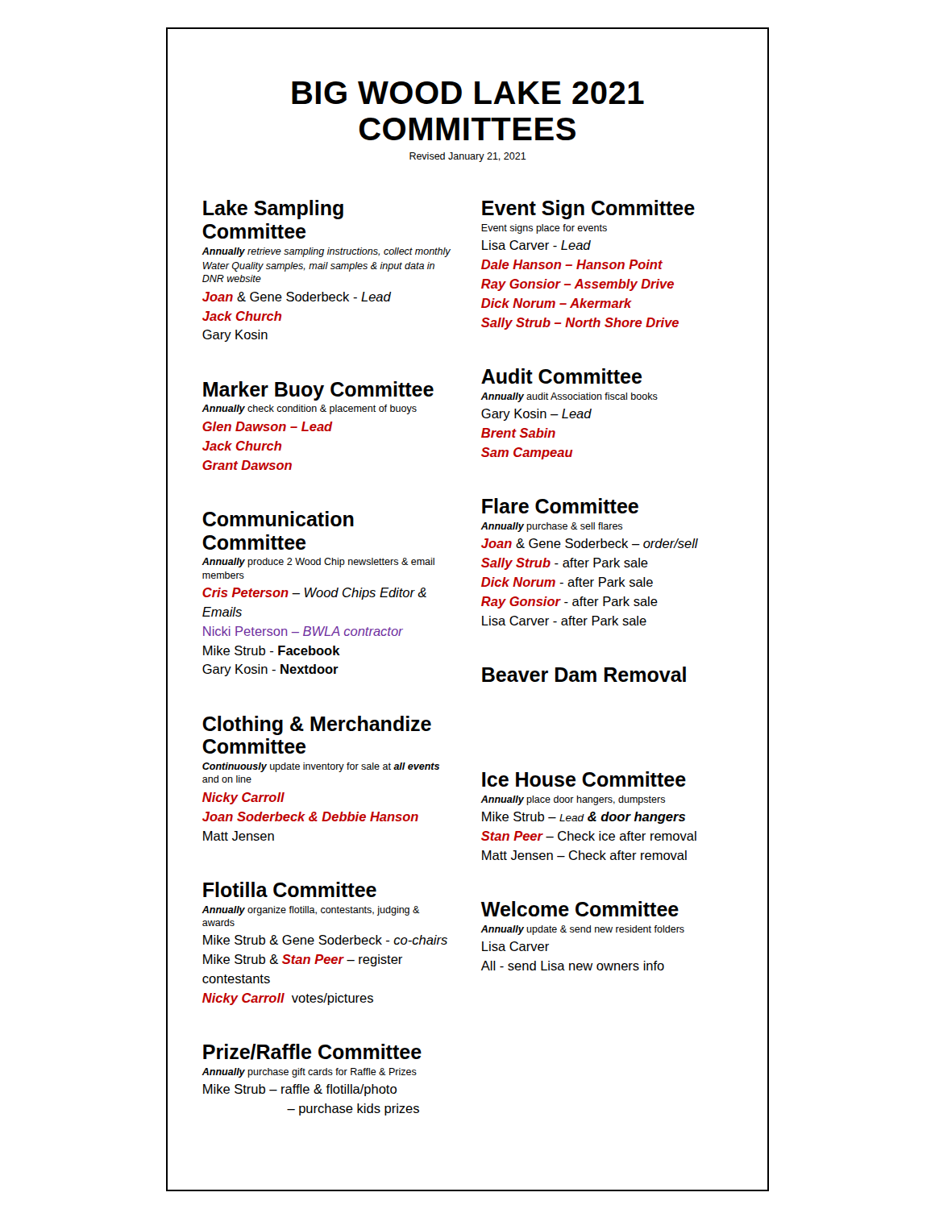BIG WOOD LAKE 2021 COMMITTEES
Revised January 21, 2021
Lake Sampling Committee
Annually retrieve sampling instructions, collect monthly
Water Quality samples, mail samples & input data in DNR website
Joan & Gene Soderbeck - Lead
Jack Church
Gary Kosin
Marker Buoy Committee
Annually check condition & placement of buoys
Glen Dawson – Lead
Jack Church
Grant Dawson
Communication Committee
Annually produce 2 Wood Chip newsletters & email members
Cris Peterson – Wood Chips Editor & Emails
Nicki Peterson – BWLA contractor
Mike Strub - Facebook
Gary Kosin - Nextdoor
Clothing & Merchandize Committee
Continuously update inventory for sale at all events and on line
Nicky Carroll
Joan Soderbeck & Debbie Hanson
Matt Jensen
Flotilla Committee
Annually organize flotilla, contestants, judging & awards
Mike Strub & Gene Soderbeck - co-chairs
Mike Strub & Stan Peer – register contestants
Nicky Carroll votes/pictures
Prize/Raffle Committee
Annually purchase gift cards for Raffle & Prizes
Mike Strub – raffle & flotilla/photo
– purchase kids prizes
Event Sign Committee
Event signs place for events
Lisa Carver - Lead
Dale Hanson – Hanson Point
Ray Gonsior – Assembly Drive
Dick Norum – Akermark
Sally Strub – North Shore Drive
Audit Committee
Annually audit Association fiscal books
Gary Kosin – Lead
Brent Sabin
Sam Campeau
Flare Committee
Annually purchase & sell flares
Joan & Gene Soderbeck – order/sell
Sally Strub - after Park sale
Dick Norum - after Park sale
Ray Gonsior - after Park sale
Lisa Carver - after Park sale
Beaver Dam Removal
Ice House Committee
Annually place door hangers, dumpsters
Mike Strub – Lead & door hangers
Stan Peer – Check ice after removal
Matt Jensen – Check after removal
Welcome Committee
Annually update & send new resident folders
Lisa Carver
All - send Lisa new owners info